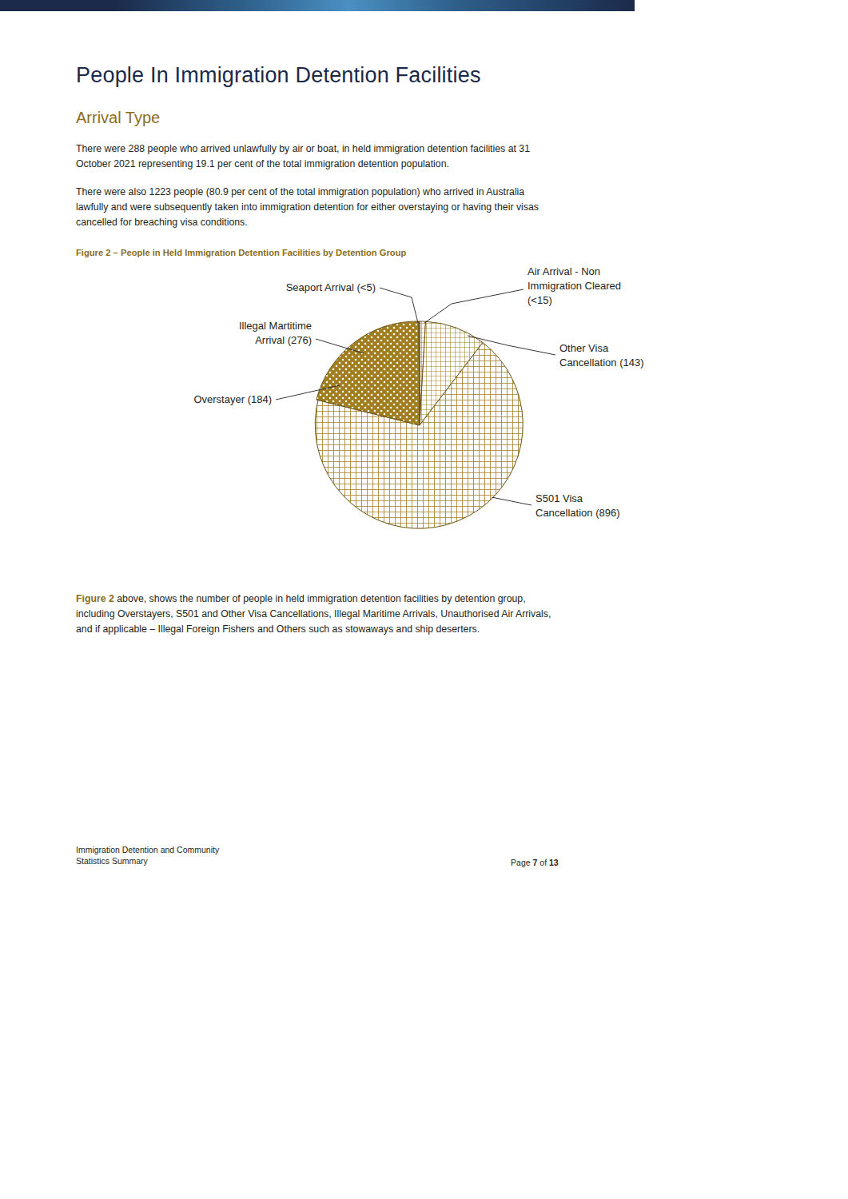People In Immigration Detention Facilities
Arrival Type
There were 288 people who arrived unlawfully by air or boat, in held immigration detention facilities at 31 October 2021 representing 19.1 per cent of the total immigration detention population.
There were also 1223 people (80.9 per cent of the total immigration population) who arrived in Australia lawfully and were subsequently taken into immigration detention for either overstaying or having their visas cancelled for breaching visa conditions.
Figure 2 – People in Held Immigration Detention Facilities by Detention Group
Slices (clockwise from 12 o'clock): Air Arrival Non Imm Cleared (~14) small Other Visa Cancellation (143) S501 (896) Overstayer (184) Illegal Maritime Arrival (276) Seaport (<5) tiny Seaport Arrival (<5) Illegal Martitime Arrival (276) Overstayer (184) Air Arrival - Non Immigration Cleared (<15) Other Visa Cancellation (143) S501 Visa Cancellation (896)
Figure 2 above, shows the number of people in held immigration detention facilities by detention group, including Overstayers, S501 and Other Visa Cancellations, Illegal Maritime Arrivals, Unauthorised Air Arrivals, and if applicable – Illegal Foreign Fishers and Others such as stowaways and ship deserters.
Immigration Detention and Community
Statistics Summary
Page 7 of 13